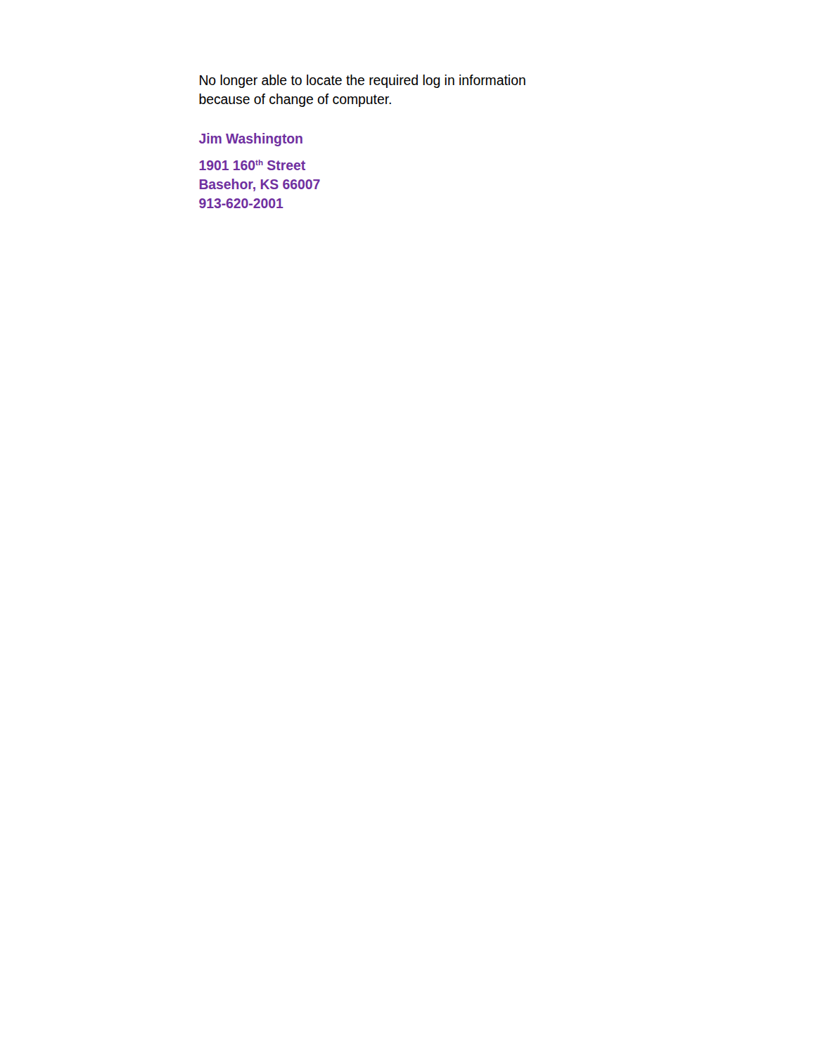No longer able to locate the required log in information because of change of computer.
Jim Washington
1901 160th Street
Basehor, KS 66007
913-620-2001